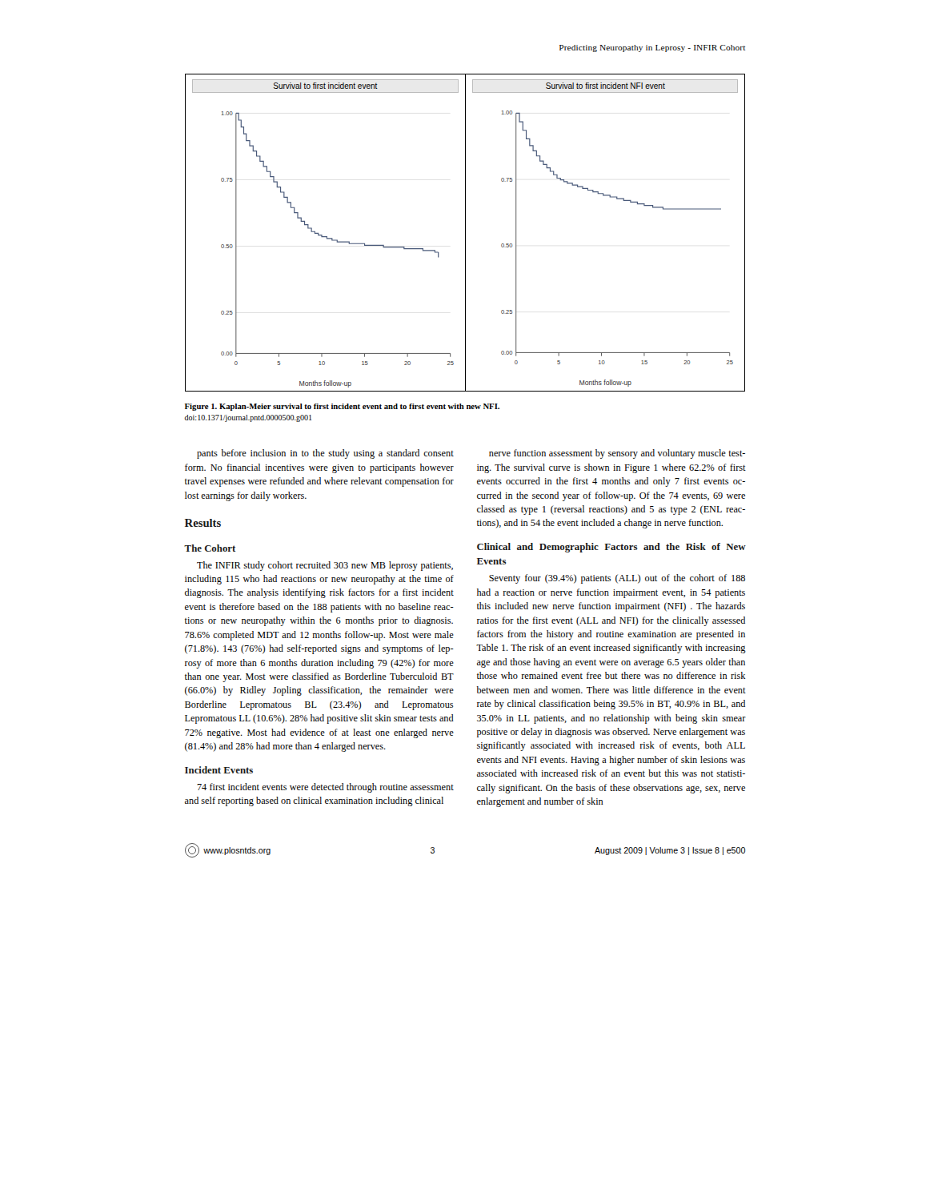Predicting Neuropathy in Leprosy - INFIR Cohort
Survival to first incident event
1.00 0.75 0.50 0.25 0.00 0 5 10 15 20 25
Months follow-up
Survival to first incident NFI event
1.00 0.75 0.50 0.25 0.00 0 5 10 15 20 25
Months follow-up
Figure 1. Kaplan-Meier survival to first incident event and to first event with new NFI.
doi:10.1371/journal.pntd.0000500.g001
pants before inclusion in to the study using a standard consent form. No financial incentives were given to participants however travel expenses were refunded and where relevant compensation for lost earnings for daily workers.
Results
The Cohort
The INFIR study cohort recruited 303 new MB leprosy patients, including 115 who had reactions or new neuropathy at the time of diagnosis. The analysis identifying risk factors for a first incident event is therefore based on the 188 patients with no baseline reactions or new neuropathy within the 6 months prior to diagnosis. 78.6% completed MDT and 12 months follow-up. Most were male (71.8%). 143 (76%) had self-reported signs and symptoms of leprosy of more than 6 months duration including 79 (42%) for more than one year. Most were classified as Borderline Tuberculoid BT (66.0%) by Ridley Jopling classification, the remainder were Borderline Lepromatous BL (23.4%) and Lepromatous Lepromatous LL (10.6%). 28% had positive slit skin smear tests and 72% negative. Most had evidence of at least one enlarged nerve (81.4%) and 28% had more than 4 enlarged nerves.
Incident Events
74 first incident events were detected through routine assessment and self reporting based on clinical examination including clinical
nerve function assessment by sensory and voluntary muscle testing. The survival curve is shown in Figure 1 where 62.2% of first events occurred in the first 4 months and only 7 first events occurred in the second year of follow-up. Of the 74 events, 69 were classed as type 1 (reversal reactions) and 5 as type 2 (ENL reactions), and in 54 the event included a change in nerve function.
Clinical and Demographic Factors and the Risk of New Events
Seventy four (39.4%) patients (ALL) out of the cohort of 188 had a reaction or nerve function impairment event, in 54 patients this included new nerve function impairment (NFI) . The hazards ratios for the first event (ALL and NFI) for the clinically assessed factors from the history and routine examination are presented in Table 1. The risk of an event increased significantly with increasing age and those having an event were on average 6.5 years older than those who remained event free but there was no difference in risk between men and women. There was little difference in the event rate by clinical classification being 39.5% in BT, 40.9% in BL, and 35.0% in LL patients, and no relationship with being skin smear positive or delay in diagnosis was observed. Nerve enlargement was significantly associated with increased risk of events, both ALL events and NFI events. Having a higher number of skin lesions was associated with increased risk of an event but this was not statistically significant. On the basis of these observations age, sex, nerve enlargement and number of skin
www.plosntds.org
3
August 2009 | Volume 3 | Issue 8 | e500